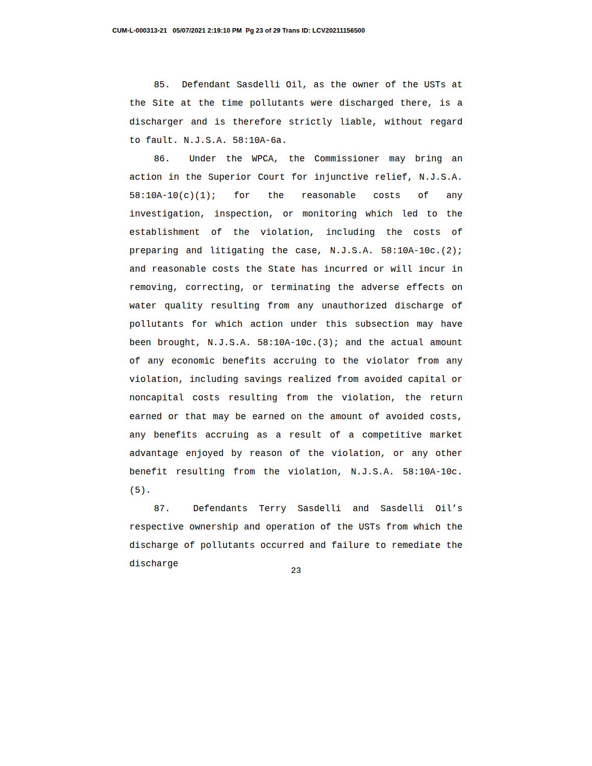CUM-L-000313-21 05/07/2021 2:19:10 PM Pg 23 of 29 Trans ID: LCV20211156500
85. Defendant Sasdelli Oil, as the owner of the USTs at the Site at the time pollutants were discharged there, is a discharger and is therefore strictly liable, without regard to fault. N.J.S.A. 58:10A-6a.
86. Under the WPCA, the Commissioner may bring an action in the Superior Court for injunctive relief, N.J.S.A. 58:10A-10(c)(1); for the reasonable costs of any investigation, inspection, or monitoring which led to the establishment of the violation, including the costs of preparing and litigating the case, N.J.S.A. 58:10A-10c.(2); and reasonable costs the State has incurred or will incur in removing, correcting, or terminating the adverse effects on water quality resulting from any unauthorized discharge of pollutants for which action under this subsection may have been brought, N.J.S.A. 58:10A-10c.(3); and the actual amount of any economic benefits accruing to the violator from any violation, including savings realized from avoided capital or noncapital costs resulting from the violation, the return earned or that may be earned on the amount of avoided costs, any benefits accruing as a result of a competitive market advantage enjoyed by reason of the violation, or any other benefit resulting from the violation, N.J.S.A. 58:10A-10c.(5).
87. Defendants Terry Sasdelli and Sasdelli Oil’s respective ownership and operation of the USTs from which the discharge of pollutants occurred and failure to remediate the discharge
23